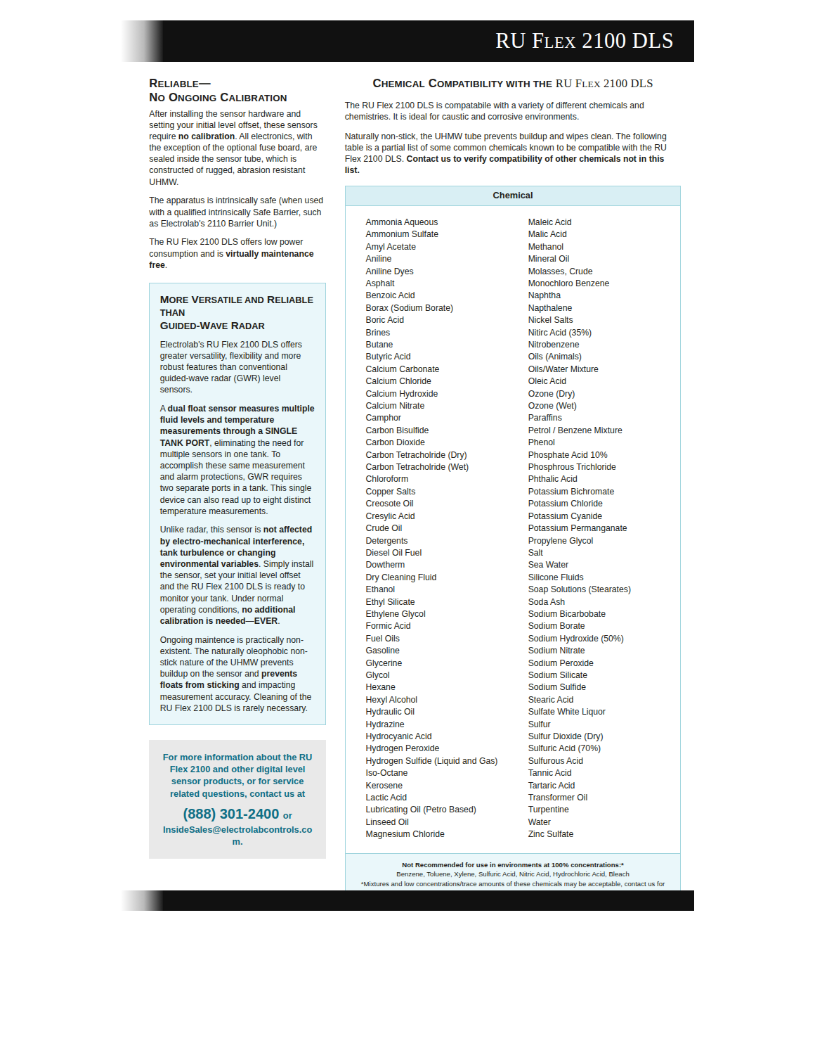RU FLEX 2100 DLS
RELIABLE—
NO ONGOING CALIBRATION
After installing the sensor hardware and setting your initial level offset, these sensors require no calibration. All electronics, with the exception of the optional fuse board, are sealed inside the sensor tube, which is constructed of rugged, abrasion resistant UHMW.
The apparatus is intrinsically safe (when used with a qualified intrinsically Safe Barrier, such as Electrolab's 2110 Barrier Unit.)
The RU Flex 2100 DLS offers low power consumption and is virtually maintenance free.
MORE VERSATILE AND RELIABLE THAN
GUIDED-WAVE RADAR
Electrolab's RU Flex 2100 DLS offers greater versatility, flexibility and more robust features than conventional guided-wave radar (GWR) level sensors.
A dual float sensor measures multiple fluid levels and temperature measurements through a SINGLE TANK PORT, eliminating the need for multiple sensors in one tank. To accomplish these same measurement and alarm protections, GWR requires two separate ports in a tank. This single device can also read up to eight distinct temperature measurements.
Unlike radar, this sensor is not affected by electro-mechanical interference, tank turbulence or changing environmental variables. Simply install the sensor, set your initial level offset and the RU Flex 2100 DLS is ready to monitor your tank. Under normal operating conditions, no additional calibration is needed—EVER.
Ongoing maintence is practically non-existent. The naturally oleophobic non-stick nature of the UHMW prevents buildup on the sensor and prevents floats from sticking and impacting measurement accuracy. Cleaning of the RU Flex 2100 DLS is rarely necessary.
For more information about the RU Flex 2100 and other digital level sensor products, or for service related questions, contact us at
(888) 301-2400 or
InsideSales@electrolabcontrols.com.
CHEMICAL COMPATIBILITY WITH THE RU FLEX 2100 DLS
The RU Flex 2100 DLS is compatabile with a variety of different chemicals and chemistries. It is ideal for caustic and corrosive environments.
Naturally non-stick, the UHMW tube prevents buildup and wipes clean. The following table is a partial list of some common chemicals known to be compatible with the RU Flex 2100 DLS. Contact us to verify compatibility of other chemicals not in this list.
Chemical
Ammonia Aqueous
Ammonium Sulfate
Amyl Acetate
Aniline
Aniline Dyes
Asphalt
Benzoic Acid
Borax (Sodium Borate)
Boric Acid
Brines
Butane
Butyric Acid
Calcium Carbonate
Calcium Chloride
Calcium Hydroxide
Calcium Nitrate
Camphor
Carbon Bisulfide
Carbon Dioxide
Carbon Tetracholride (Dry)
Carbon Tetracholride (Wet)
Chloroform
Copper Salts
Creosote Oil
Cresylic Acid
Crude Oil
Detergents
Diesel Oil Fuel
Dowtherm
Dry Cleaning Fluid
Ethanol
Ethyl Silicate
Ethylene Glycol
Formic Acid
Fuel Oils
Gasoline
Glycerine
Glycol
Hexane
Hexyl Alcohol
Hydraulic Oil
Hydrazine
Hydrocyanic Acid
Hydrogen Peroxide
Hydrogen Sulfide (Liquid and Gas)
Iso-Octane
Kerosene
Lactic Acid
Lubricating Oil (Petro Based)
Linseed Oil
Magnesium Chloride
Maleic Acid
Malic Acid
Methanol
Mineral Oil
Molasses, Crude
Monochloro Benzene
Naphtha
Napthalene
Nickel Salts
Nitirc Acid (35%)
Nitrobenzene
Oils (Animals)
Oils/Water Mixture
Oleic Acid
Ozone (Dry)
Ozone (Wet)
Paraffins
Petrol / Benzene Mixture
Phenol
Phosphate Acid 10%
Phosphrous Trichloride
Phthalic Acid
Potassium Bichromate
Potassium Chloride
Potassium Cyanide
Potassium Permanganate
Propylene Glycol
Salt
Sea Water
Silicone Fluids
Soap Solutions (Stearates)
Soda Ash
Sodium Bicarbobate
Sodium Borate
Sodium Hydroxide (50%)
Sodium Nitrate
Sodium Peroxide
Sodium Silicate
Sodium Sulfide
Stearic Acid
Sulfate White Liquor
Sulfur
Sulfur Dioxide (Dry)
Sulfuric Acid (70%)
Sulfurous Acid
Tannic Acid
Tartaric Acid
Transformer Oil
Turpentine
Water
Zinc Sulfate
Not Recommended for use in environments at 100% concentrations:*
Benzene, Toluene, Xylene, Sulfuric Acid, Nitric Acid, Hydrochloric Acid, Bleach
*Mixtures and low concentrations/trace amounts of these chemicals may be acceptable, contact us for details.